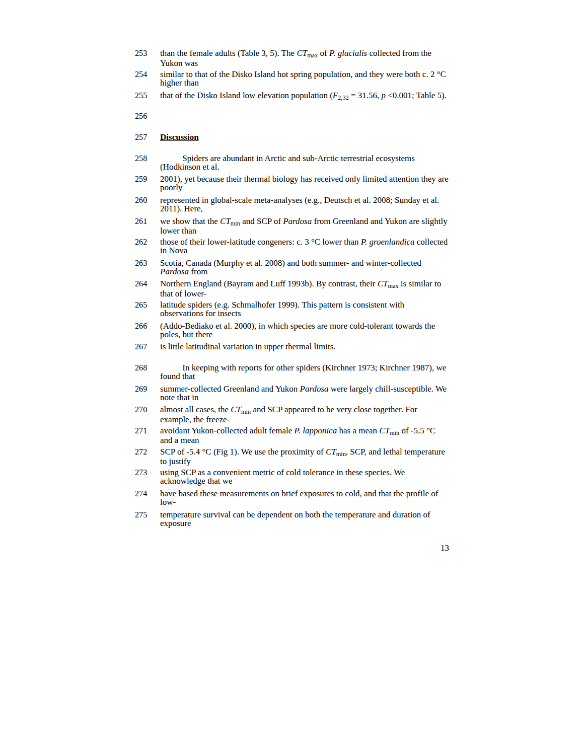253
than the female adults (Table 3, 5). The CTmax of P. glacialis collected from the Yukon was
254
similar to that of the Disko Island hot spring population, and they were both c. 2 °C higher than
255
that of the Disko Island low elevation population (F2,32 = 31.56, p <0.001; Table 5).
256
257
Discussion
258
Spiders are abundant in Arctic and sub-Arctic terrestrial ecosystems (Hodkinson et al.
259
2001), yet because their thermal biology has received only limited attention they are poorly
260
represented in global-scale meta-analyses (e.g., Deutsch et al. 2008; Sunday et al. 2011). Here,
261
we show that the CTmin and SCP of Pardosa from Greenland and Yukon are slightly lower than
262
those of their lower-latitude congeners: c. 3 °C lower than P. groenlandica collected in Nova
263
Scotia, Canada (Murphy et al. 2008) and both summer- and winter-collected Pardosa from
264
Northern England (Bayram and Luff 1993b). By contrast, their CTmax is similar to that of lower-
265
latitude spiders (e.g. Schmalhofer 1999). This pattern is consistent with observations for insects
266
(Addo-Bediako et al. 2000), in which species are more cold-tolerant towards the poles, but there
267
is little latitudinal variation in upper thermal limits.
268
In keeping with reports for other spiders (Kirchner 1973; Kirchner 1987), we found that
269
summer-collected Greenland and Yukon Pardosa were largely chill-susceptible. We note that in
270
almost all cases, the CTmin and SCP appeared to be very close together. For example, the freeze-
271
avoidant Yukon-collected adult female P. lapponica has a mean CTmin of -5.5 °C and a mean
272
SCP of -5.4 °C (Fig 1). We use the proximity of CTmin, SCP, and lethal temperature to justify
273
using SCP as a convenient metric of cold tolerance in these species. We acknowledge that we
274
have based these measurements on brief exposures to cold, and that the profile of low-
275
temperature survival can be dependent on both the temperature and duration of exposure
13